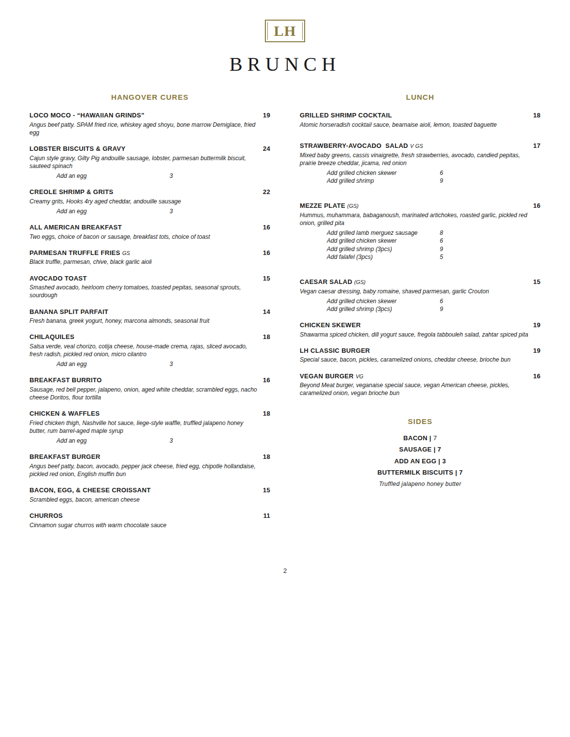LH
BRUNCH
Hangover Cures
LOCO MOCO - “HAWAIIAN GRINDS”19
Angus beef patty. SPAM fried rice, whiskey aged shoyu, bone marrow Demiglace, fried egg
LOBSTER BISCUITS & GRAVY 24
Cajun style gravy, Gilty Pig andouille sausage, lobster, parmesan buttermilk biscuit, sauteed spinach
Add an egg 3
CREOLE SHRIMP & GRITS 22
Creamy grits, Hooks 4ry aged cheddar, andouille sausage
Add an egg 3
ALL AMERICAN BREAKFAST 16
Two eggs, choice of bacon or sausage, breakfast tots, choice of toast
PARMESAN TRUFFLE FRIES GS 16
Black truffle, parmesan, chive, black garlic aioli
AVOCADO TOAST 15
Smashed avocado, heirloom cherry tomatoes, toasted pepitas, seasonal sprouts, sourdough
BANANA SPLIT PARFAIT 14
Fresh banana, greek yogurt, honey, marcona almonds, seasonal fruit
CHILAQUILES 18
Salsa verde, veal chorizo, cotija cheese, house-made crema, rajas, sliced avocado, fresh radish, pickled red onion, micro cilantro
Add an egg 3
BREAKFAST BURRITO 16
Sausage, red bell pepper, jalapeno, onion, aged white cheddar, scrambled eggs, nacho cheese Doritos, flour tortilla
CHICKEN & WAFFLES 18
Fried chicken thigh, Nashville hot sauce, liege-style waffle, truffled jalapeno honey butter, rum barrel-aged maple syrup
Add an egg 3
BREAKFAST BURGER 18
Angus beef patty, bacon, avocado, pepper jack cheese, fried egg, chipotle hollandaise, pickled red onion, English muffin bun
BACON, EGG, & CHEESE CROISSANT 15
Scrambled eggs, bacon, american cheese
CHURROS 11
Cinnamon sugar churros with warm chocolate sauce
Lunch
GRILLED SHRIMP COCKTAIL 18
Atomic horseradish cocktail sauce, bearnaise aioli, lemon, toasted baguette
STRAWBERRY-AVOCADO SALAD V GS 17
Mixed baby greens, cassis vinaigrette, fresh strawberries, avocado, candied pepitas, prairie breeze cheddar, jicama, red onion
Add grilled chicken skewer 6
Add grilled shrimp 9
MEZZE PLATE (GS) 16
Hummus, muhammara, babaganoush, marinated artichokes, roasted garlic, pickled red onion, grilled pita
Add grilled lamb merguez sausage 8
Add grilled chicken skewer 6
Add grilled shrimp (3pcs) 9
Add falafel (3pcs) 5
CAESAR SALAD (GS) 15
Vegan caesar dressing, baby romaine, shaved parmesan, garlic Crouton
Add grilled chicken skewer 6
Add grilled shrimp (3pcs) 9
CHICKEN SKEWER 19
Shawarma spiced chicken, dill yogurt sauce, fregola tabbouleh salad, zahtar spiced pita
LH CLASSIC BURGER 19
Special sauce, bacon, pickles, caramelized onions, cheddar cheese, brioche bun
VEGAN BURGER VG 16
Beyond Meat burger, veganaise special sauce, vegan American cheese, pickles, caramelized onion, vegan brioche bun
Sides
BACON | 7
SAUSAGE | 7
ADD AN EGG | 3
BUTTERMILK BISCUITS | 7
Truffled jalapeno honey butter
2